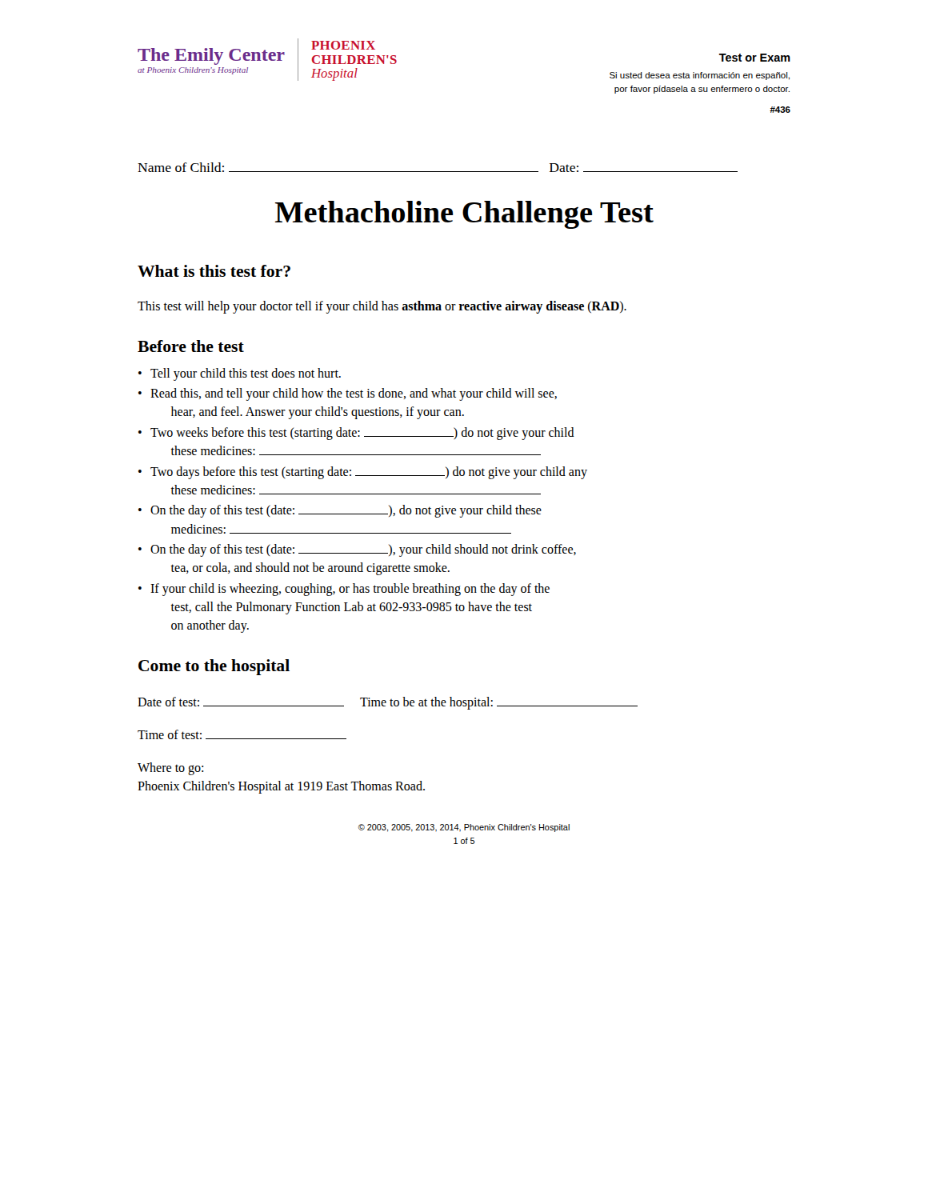The Emily Center
at Phoenix Children's Hospital
PHOENIX
CHILDREN'S
Hospital
Test or Exam
Si usted desea esta información en español,
por favor pídasela a su enfermero o doctor.
#436
Name of Child: Date:
Methacholine Challenge Test
What is this test for?
This test will help your doctor tell if your child has asthma or reactive airway disease (RAD).
Before the test
Tell your child this test does not hurt.
Read this, and tell your child how the test is done, and what your child will see, hear, and feel. Answer your child's questions, if your can.
Two weeks before this test (starting date: ) do not give your child these medicines:
Two days before this test (starting date: ) do not give your child any these medicines:
On the day of this test (date: ), do not give your child these medicines:
On the day of this test (date: ), your child should not drink coffee, tea, or cola, and should not be around cigarette smoke.
If your child is wheezing, coughing, or has trouble breathing on the day of the test, call the Pulmonary Function Lab at 602-933-0985 to have the test on another day.
Come to the hospital
Date of test: Time to be at the hospital:
Time of test:
Where to go:
Phoenix Children's Hospital at 1919 East Thomas Road.
© 2003, 2005, 2013, 2014, Phoenix Children's Hospital
1 of 5